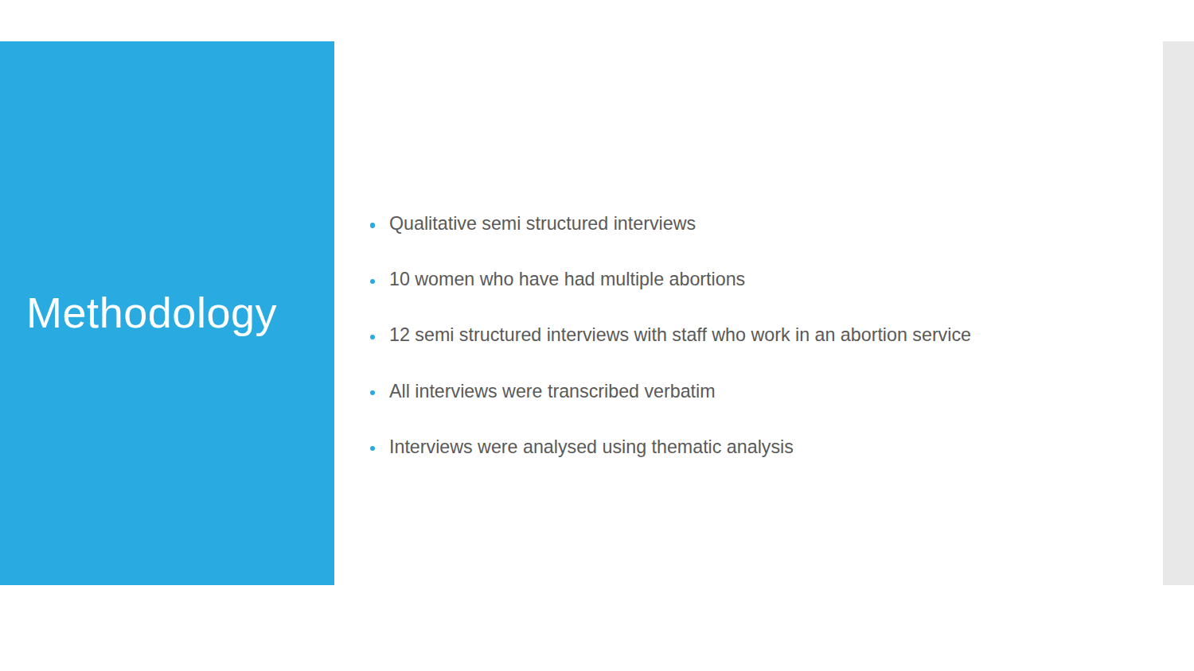Methodology
Qualitative semi structured interviews
10 women who have had multiple abortions
12 semi structured interviews with staff who work in an abortion service
All interviews were transcribed verbatim
Interviews were analysed using thematic analysis